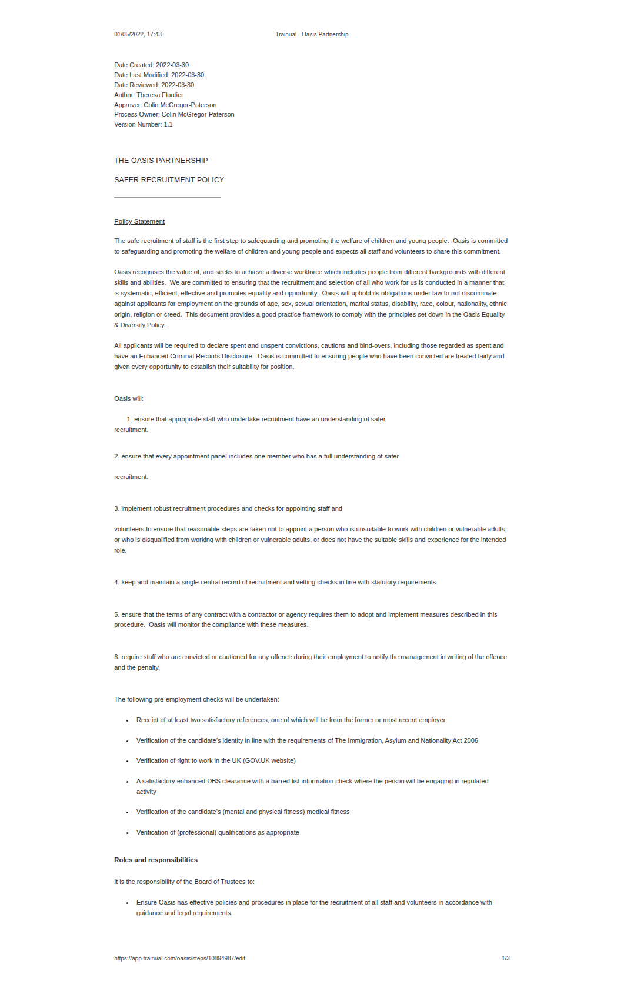01/05/2022, 17:43
Trainual - Oasis Partnership
Date Created: 2022-03-30
Date Last Modified: 2022-03-30
Date Reviewed: 2022-03-30
Author: Theresa Floutier
Approver: Colin McGregor-Paterson
Process Owner: Colin McGregor-Paterson
Version Number: 1.1
THE OASIS PARTNERSHIP
SAFER RECRUITMENT POLICY
Policy Statement
The safe recruitment of staff is the first step to safeguarding and promoting the welfare of children and young people. Oasis is committed to safeguarding and promoting the welfare of children and young people and expects all staff and volunteers to share this commitment.
Oasis recognises the value of, and seeks to achieve a diverse workforce which includes people from different backgrounds with different skills and abilities. We are committed to ensuring that the recruitment and selection of all who work for us is conducted in a manner that is systematic, efficient, effective and promotes equality and opportunity. Oasis will uphold its obligations under law to not discriminate against applicants for employment on the grounds of age, sex, sexual orientation, marital status, disability, race, colour, nationality, ethnic origin, religion or creed. This document provides a good practice framework to comply with the principles set down in the Oasis Equality & Diversity Policy.
All applicants will be required to declare spent and unspent convictions, cautions and bind-overs, including those regarded as spent and have an Enhanced Criminal Records Disclosure. Oasis is committed to ensuring people who have been convicted are treated fairly and given every opportunity to establish their suitability for position.
Oasis will:
ensure that appropriate staff who undertake recruitment have an understanding of safer
recruitment.
2. ensure that every appointment panel includes one member who has a full understanding of safer
recruitment.
3. implement robust recruitment procedures and checks for appointing staff and
volunteers to ensure that reasonable steps are taken not to appoint a person who is unsuitable to work with children or vulnerable adults, or who is disqualified from working with children or vulnerable adults, or does not have the suitable skills and experience for the intended role.
4. keep and maintain a single central record of recruitment and vetting checks in line with statutory requirements
5. ensure that the terms of any contract with a contractor or agency requires them to adopt and implement measures described in this procedure. Oasis will monitor the compliance with these measures.
6. require staff who are convicted or cautioned for any offence during their employment to notify the management in writing of the offence and the penalty.
The following pre-employment checks will be undertaken:
Receipt of at least two satisfactory references, one of which will be from the former or most recent employer
Verification of the candidate’s identity in line with the requirements of The Immigration, Asylum and Nationality Act 2006
Verification of right to work in the UK (GOV.UK website)
A satisfactory enhanced DBS clearance with a barred list information check where the person will be engaging in regulated activity
Verification of the candidate’s (mental and physical fitness) medical fitness
Verification of (professional) qualifications as appropriate
Roles and responsibilities
It is the responsibility of the Board of Trustees to:
Ensure Oasis has effective policies and procedures in place for the recruitment of all staff and volunteers in accordance with guidance and legal requirements.
https://app.trainual.com/oasis/steps/10894987/edit
1/3